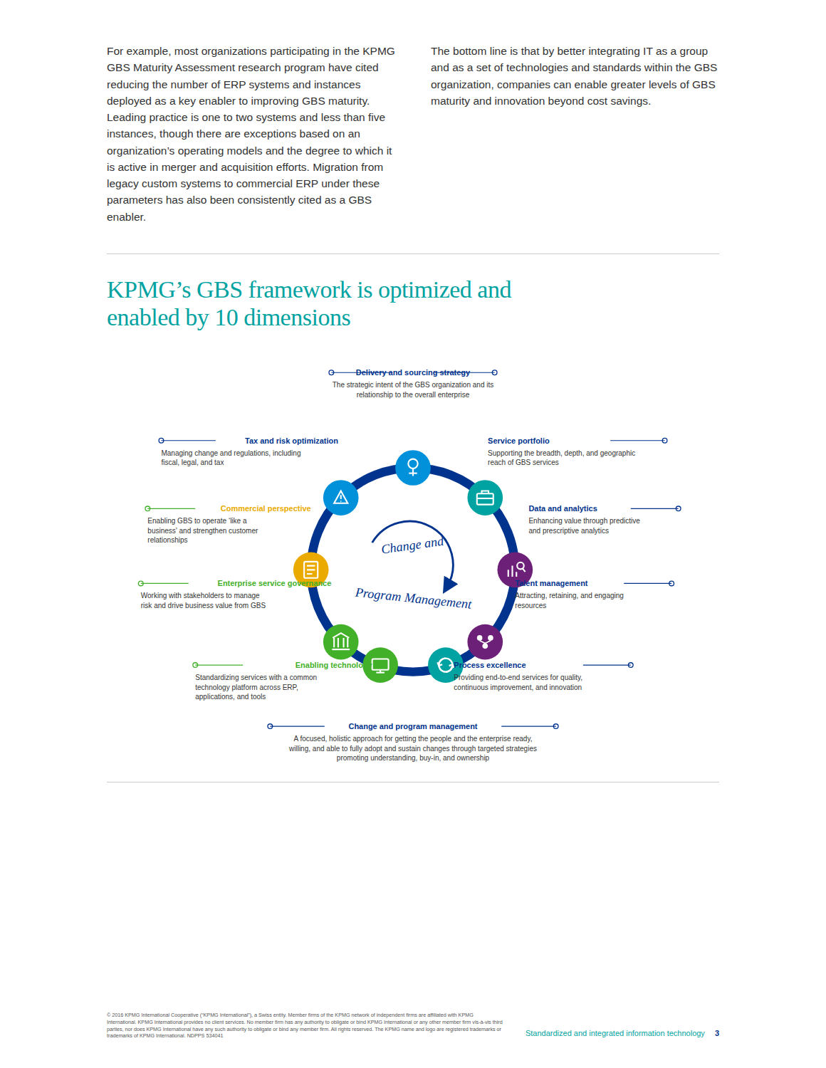For example, most organizations participating in the KPMG GBS Maturity Assessment research program have cited reducing the number of ERP systems and instances deployed as a key enabler to improving GBS maturity. Leading practice is one to two systems and less than five instances, though there are exceptions based on an organization’s operating models and the degree to which it is active in merger and acquisition efforts. Migration from legacy custom systems to commercial ERP under these parameters has also been consistently cited as a GBS enabler.
The bottom line is that by better integrating IT as a group and as a set of technologies and standards within the GBS organization, companies can enable greater levels of GBS maturity and innovation beyond cost savings.
KPMG’s GBS framework is optimized and
enabled by 10 dimensions
Change and Program Management Delivery and sourcing strategy The strategic intent of the GBS organization and its relationship to the overall enterprise Tax and risk optimization Managing change and regulations, including fiscal, legal, and tax Service portfolio Supporting the breadth, depth, and geographic reach of GBS services Commercial perspective Enabling GBS to operate ‘like a business’ and strengthen customer relationships Data and analytics Enhancing value through predictive and prescriptive analytics Enterprise service governance Working with stakeholders to manage risk and drive business value from GBS Talent management Attracting, retaining, and engaging resources Enabling technology Standardizing services with a common technology platform across ERP, applications, and tools Process excellence Providing end-to-end services for quality, continuous improvement, and innovation Change and program management A focused, holistic approach for getting the people and the enterprise ready, willing, and able to fully adopt and sustain changes through targeted strategies promoting understanding, buy-in, and ownership
© 2016 KPMG International Cooperative (“KPMG International”), a Swiss entity. Member firms of the KPMG network of independent firms are affiliated with KPMG International. KPMG International provides no client services. No member firm has any authority to obligate or bind KPMG International or any other member firm vis-à-vis third parties, nor does KPMG International have any such authority to obligate or bind any member firm. All rights reserved. The KPMG name and logo are registered trademarks or trademarks of KPMG International. NDPPS 534041
Standardized and integrated information technology3